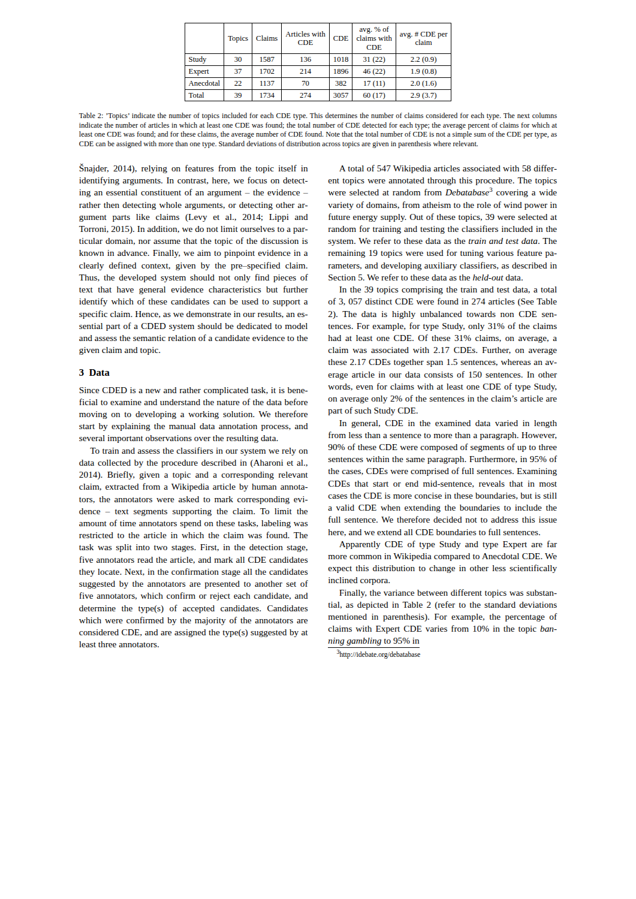| | Topics | Claims | Articles with CDE | CDE | avg. % of claims with CDE | avg. # CDE per claim |
| --- | --- | --- | --- | --- | --- | --- |
| Study | 30 | 1587 | 136 | 1018 | 31 (22) | 2.2 (0.9) |
| Expert | 37 | 1702 | 214 | 1896 | 46 (22) | 1.9 (0.8) |
| Anecdotal | 22 | 1137 | 70 | 382 | 17 (11) | 2.0 (1.6) |
| Total | 39 | 1734 | 274 | 3057 | 60 (17) | 2.9 (3.7) |
Table 2: ’Topics’ indicate the number of topics included for each CDE type. This determines the number of claims considered for each type. The next columns indicate the number of articles in which at least one CDE was found; the total number of CDE detected for each type; the average percent of claims for which at least one CDE was found; and for these claims, the average number of CDE found. Note that the total number of CDE is not a simple sum of the CDE per type, as CDE can be assigned with more than one type. Standard deviations of distribution across topics are given in parenthesis where relevant.
Šnajder, 2014), relying on features from the topic itself in identifying arguments. In contrast, here, we focus on detecting an essential constituent of an argument – the evidence – rather then detecting whole arguments, or detecting other argument parts like claims (Levy et al., 2014; Lippi and Torroni, 2015). In addition, we do not limit ourselves to a particular domain, nor assume that the topic of the discussion is known in advance. Finally, we aim to pinpoint evidence in a clearly defined context, given by the pre–specified claim. Thus, the developed system should not only find pieces of text that have general evidence characteristics but further identify which of these candidates can be used to support a specific claim. Hence, as we demonstrate in our results, an essential part of a CDED system should be dedicated to model and assess the semantic relation of a candidate evidence to the given claim and topic.
3 Data
Since CDED is a new and rather complicated task, it is beneficial to examine and understand the nature of the data before moving on to developing a working solution. We therefore start by explaining the manual data annotation process, and several important observations over the resulting data.
To train and assess the classifiers in our system we rely on data collected by the procedure described in (Aharoni et al., 2014). Briefly, given a topic and a corresponding relevant claim, extracted from a Wikipedia article by human annotators, the annotators were asked to mark corresponding evidence – text segments supporting the claim. To limit the amount of time annotators spend on these tasks, labeling was restricted to the article in which the claim was found. The task was split into two stages. First, in the detection stage, five annotators read the article, and mark all CDE candidates they locate. Next, in the confirmation stage all the candidates suggested by the annotators are presented to another set of five annotators, which confirm or reject each candidate, and determine the type(s) of accepted candidates. Candidates which were confirmed by the majority of the annotators are considered CDE, and are assigned the type(s) suggested by at least three annotators.
A total of 547 Wikipedia articles associated with 58 different topics were annotated through this procedure. The topics were selected at random from Debatabase3 covering a wide variety of domains, from atheism to the role of wind power in future energy supply. Out of these topics, 39 were selected at random for training and testing the classifiers included in the system. We refer to these data as the train and test data. The remaining 19 topics were used for tuning various feature parameters, and developing auxiliary classifiers, as described in Section 5. We refer to these data as the held-out data.
In the 39 topics comprising the train and test data, a total of 3, 057 distinct CDE were found in 274 articles (See Table 2). The data is highly unbalanced towards non CDE sentences. For example, for type Study, only 31% of the claims had at least one CDE. Of these 31% claims, on average, a claim was associated with 2.17 CDEs. Further, on average these 2.17 CDEs together span 1.5 sentences, whereas an average article in our data consists of 150 sentences. In other words, even for claims with at least one CDE of type Study, on average only 2% of the sentences in the claim’s article are part of such Study CDE.
In general, CDE in the examined data varied in length from less than a sentence to more than a paragraph. However, 90% of these CDE were composed of segments of up to three sentences within the same paragraph. Furthermore, in 95% of the cases, CDEs were comprised of full sentences. Examining CDEs that start or end mid-sentence, reveals that in most cases the CDE is more concise in these boundaries, but is still a valid CDE when extending the boundaries to include the full sentence. We therefore decided not to address this issue here, and we extend all CDE boundaries to full sentences.
Apparently CDE of type Study and type Expert are far more common in Wikipedia compared to Anecdotal CDE. We expect this distribution to change in other less scientifically inclined corpora.
Finally, the variance between different topics was substantial, as depicted in Table 2 (refer to the standard deviations mentioned in parenthesis). For example, the percentage of claims with Expert CDE varies from 10% in the topic banning gambling to 95% in
3http://idebate.org/debatabase